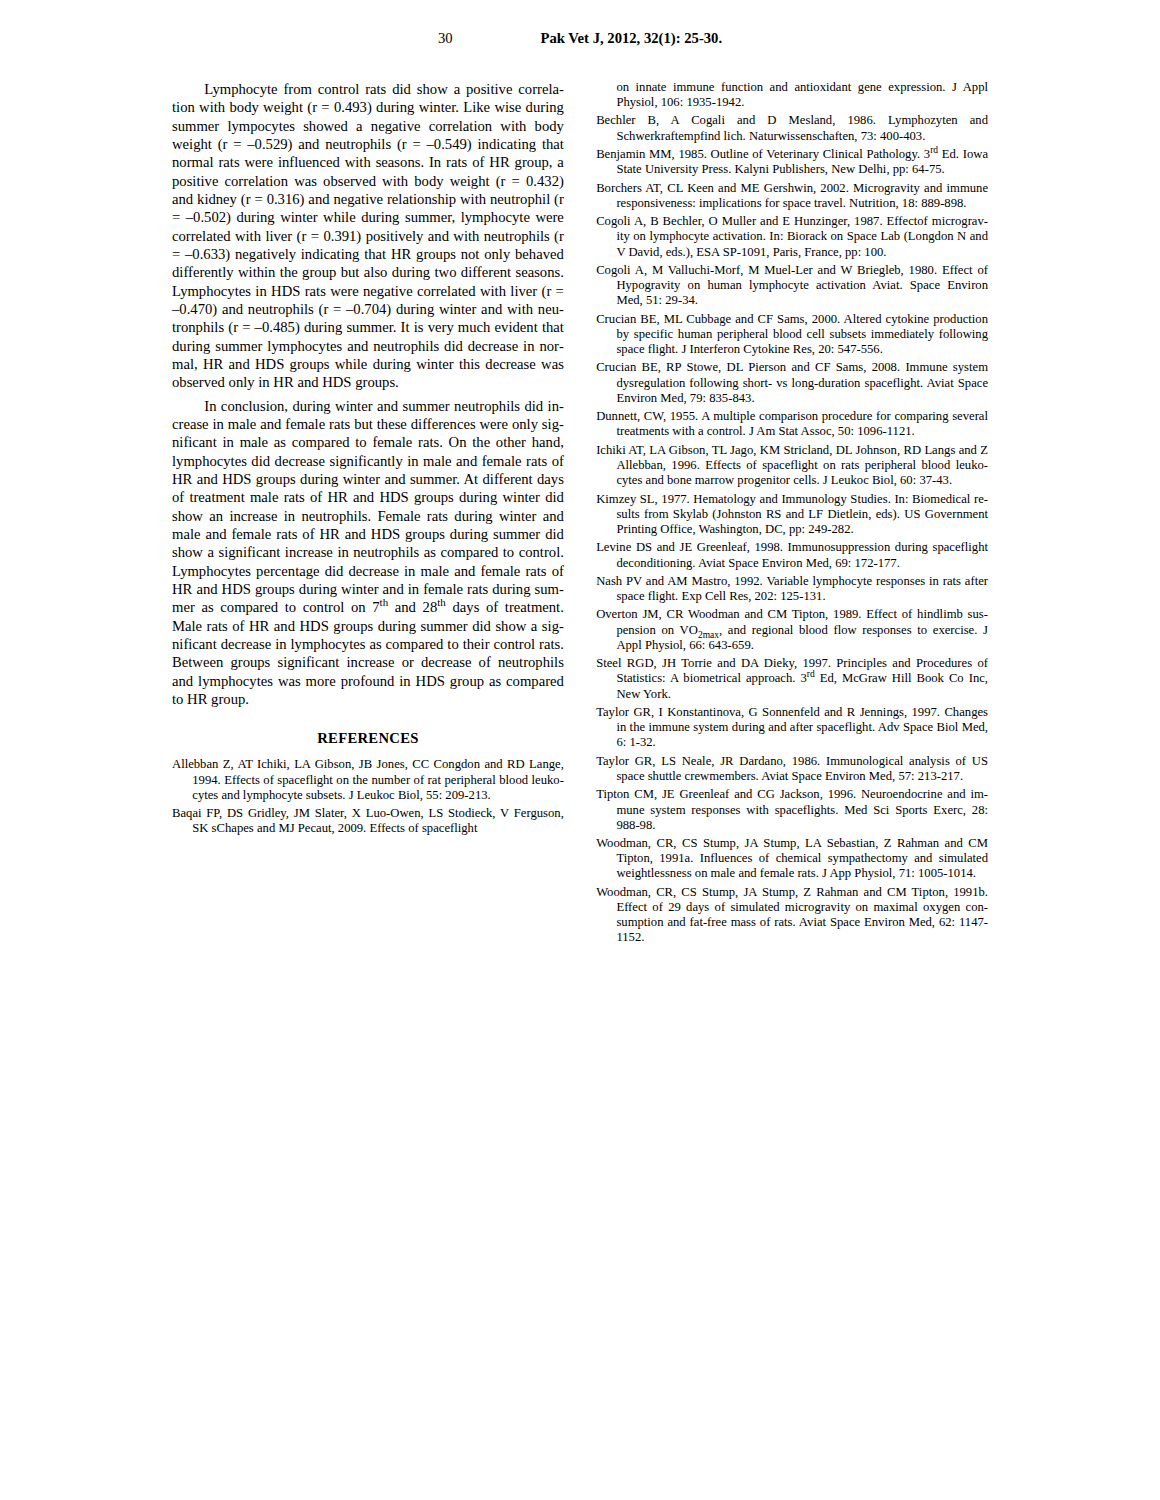30 Pak Vet J, 2012, 32(1): 25-30.
Lymphocyte from control rats did show a positive correlation with body weight (r = 0.493) during winter. Like wise during summer lympocytes showed a negative correlation with body weight (r = –0.529) and neutrophils (r = –0.549) indicating that normal rats were influenced with seasons. In rats of HR group, a positive correlation was observed with body weight (r = 0.432) and kidney (r = 0.316) and negative relationship with neutrophil (r = –0.502) during winter while during summer, lymphocyte were correlated with liver (r = 0.391) positively and with neutrophils (r = –0.633) negatively indicating that HR groups not only behaved differently within the group but also during two different seasons. Lymphocytes in HDS rats were negative correlated with liver (r = –0.470) and neutrophils (r = –0.704) during winter and with neutronphils (r = –0.485) during summer. It is very much evident that during summer lymphocytes and neutrophils did decrease in normal, HR and HDS groups while during winter this decrease was observed only in HR and HDS groups.
In conclusion, during winter and summer neutrophils did increase in male and female rats but these differences were only significant in male as compared to female rats. On the other hand, lymphocytes did decrease significantly in male and female rats of HR and HDS groups during winter and summer. At different days of treatment male rats of HR and HDS groups during winter did show an increase in neutrophils. Female rats during winter and male and female rats of HR and HDS groups during summer did show a significant increase in neutrophils as compared to control. Lymphocytes percentage did decrease in male and female rats of HR and HDS groups during winter and in female rats during summer as compared to control on 7th and 28th days of treatment. Male rats of HR and HDS groups during summer did show a significant decrease in lymphocytes as compared to their control rats. Between groups significant increase or decrease of neutrophils and lymphocytes was more profound in HDS group as compared to HR group.
REFERENCES
Allebban Z, AT Ichiki, LA Gibson, JB Jones, CC Congdon and RD Lange, 1994. Effects of spaceflight on the number of rat peripheral blood leukocytes and lymphocyte subsets. J Leukoc Biol, 55: 209-213.
Baqai FP, DS Gridley, JM Slater, X Luo-Owen, LS Stodieck, V Ferguson, SK sChapes and MJ Pecaut, 2009. Effects of spaceflight
on innate immune function and antioxidant gene expression. J Appl Physiol, 106: 1935-1942.
Bechler B, A Cogali and D Mesland, 1986. Lymphozyten and Schwerkraftempfind lich. Naturwissenschaften, 73: 400-403.
Benjamin MM, 1985. Outline of Veterinary Clinical Pathology. 3rd Ed. Iowa State University Press. Kalyni Publishers, New Delhi, pp: 64-75.
Borchers AT, CL Keen and ME Gershwin, 2002. Microgravity and immune responsiveness: implications for space travel. Nutrition, 18: 889-898.
Cogoli A, B Bechler, O Muller and E Hunzinger, 1987. Effectof microgravity on lymphocyte activation. In: Biorack on Space Lab (Longdon N and V David, eds.), ESA SP-1091, Paris, France, pp: 100.
Cogoli A, M Valluchi-Morf, M Muel-Ler and W Briegleb, 1980. Effect of Hypogravity on human lymphocyte activation Aviat. Space Environ Med, 51: 29-34.
Crucian BE, ML Cubbage and CF Sams, 2000. Altered cytokine production by specific human peripheral blood cell subsets immediately following space flight. J Interferon Cytokine Res, 20: 547-556.
Crucian BE, RP Stowe, DL Pierson and CF Sams, 2008. Immune system dysregulation following short- vs long-duration spaceflight. Aviat Space Environ Med, 79: 835-843.
Dunnett, CW, 1955. A multiple comparison procedure for comparing several treatments with a control. J Am Stat Assoc, 50: 1096-1121.
Ichiki AT, LA Gibson, TL Jago, KM Stricland, DL Johnson, RD Langs and Z Allebban, 1996. Effects of spaceflight on rats peripheral blood leukocytes and bone marrow progenitor cells. J Leukoc Biol, 60: 37-43.
Kimzey SL, 1977. Hematology and Immunology Studies. In: Biomedical results from Skylab (Johnston RS and LF Dietlein, eds). US Government Printing Office, Washington, DC, pp: 249-282.
Levine DS and JE Greenleaf, 1998. Immunosuppression during spaceflight deconditioning. Aviat Space Environ Med, 69: 172-177.
Nash PV and AM Mastro, 1992. Variable lymphocyte responses in rats after space flight. Exp Cell Res, 202: 125-131.
Overton JM, CR Woodman and CM Tipton, 1989. Effect of hindlimb suspension on VO2max, and regional blood flow responses to exercise. J Appl Physiol, 66: 643-659.
Steel RGD, JH Torrie and DA Dieky, 1997. Principles and Procedures of Statistics: A biometrical approach. 3rd Ed, McGraw Hill Book Co Inc, New York.
Taylor GR, I Konstantinova, G Sonnenfeld and R Jennings, 1997. Changes in the immune system during and after spaceflight. Adv Space Biol Med, 6: 1-32.
Taylor GR, LS Neale, JR Dardano, 1986. Immunological analysis of US space shuttle crewmembers. Aviat Space Environ Med, 57: 213-217.
Tipton CM, JE Greenleaf and CG Jackson, 1996. Neuroendocrine and immune system responses with spaceflights. Med Sci Sports Exerc, 28: 988-98.
Woodman, CR, CS Stump, JA Stump, LA Sebastian, Z Rahman and CM Tipton, 1991a. Influences of chemical sympathectomy and simulated weightlessness on male and female rats. J App Physiol, 71: 1005-1014.
Woodman, CR, CS Stump, JA Stump, Z Rahman and CM Tipton, 1991b. Effect of 29 days of simulated microgravity on maximal oxygen consumption and fat-free mass of rats. Aviat Space Environ Med, 62: 1147-1152.